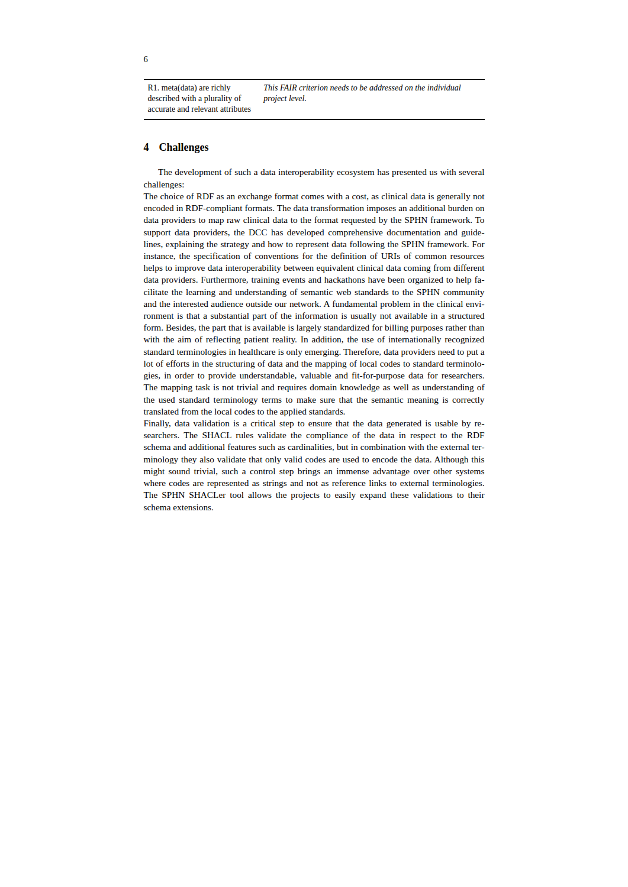6
| R1. meta(data) are richly described with a plurality of accurate and relevant attributes | This FAIR criterion needs to be addressed on the individual project level. |
4 Challenges
The development of such a data interoperability ecosystem has presented us with several challenges:
The choice of RDF as an exchange format comes with a cost, as clinical data is generally not encoded in RDF-compliant formats. The data transformation imposes an additional burden on data providers to map raw clinical data to the format requested by the SPHN framework. To support data providers, the DCC has developed comprehensive documentation and guidelines, explaining the strategy and how to represent data following the SPHN framework. For instance, the specification of conventions for the definition of URIs of common resources helps to improve data interoperability between equivalent clinical data coming from different data providers. Furthermore, training events and hackathons have been organized to help facilitate the learning and understanding of semantic web standards to the SPHN community and the interested audience outside our network. A fundamental problem in the clinical environment is that a substantial part of the information is usually not available in a structured form. Besides, the part that is available is largely standardized for billing purposes rather than with the aim of reflecting patient reality. In addition, the use of internationally recognized standard terminologies in healthcare is only emerging. Therefore, data providers need to put a lot of efforts in the structuring of data and the mapping of local codes to standard terminologies, in order to provide understandable, valuable and fit-for-purpose data for researchers. The mapping task is not trivial and requires domain knowledge as well as understanding of the used standard terminology terms to make sure that the semantic meaning is correctly translated from the local codes to the applied standards.
Finally, data validation is a critical step to ensure that the data generated is usable by researchers. The SHACL rules validate the compliance of the data in respect to the RDF schema and additional features such as cardinalities, but in combination with the external terminology they also validate that only valid codes are used to encode the data. Although this might sound trivial, such a control step brings an immense advantage over other systems where codes are represented as strings and not as reference links to external terminologies. The SPHN SHACLer tool allows the projects to easily expand these validations to their schema extensions.